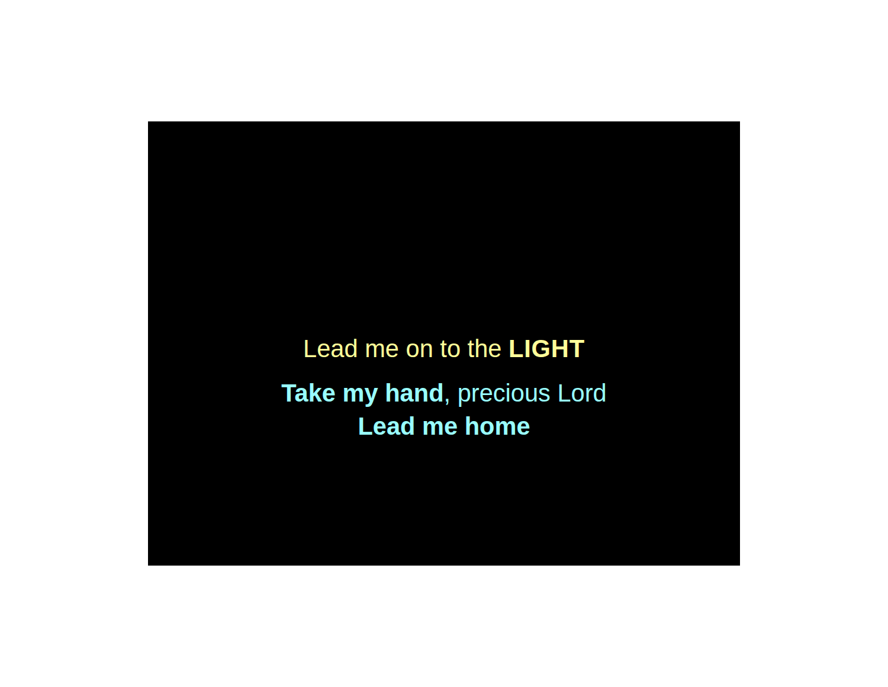Lead me on to the LIGHT
Take my hand, precious Lord Lead me home